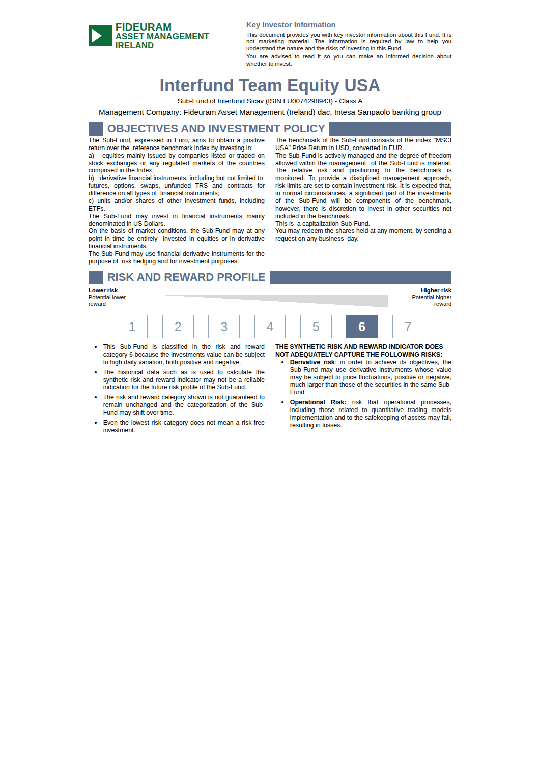FIDEURAM
ASSET MANAGEMENT IRELAND
Key Investor Information
This document provides you with key investor information about this Fund. It is not marketing material. The information is required by law to help you understand the nature and the risks of investing in this Fund.
You are advised to read it so you can make an informed decision about whether to invest.
Interfund Team Equity USA
Sub-Fund of Interfund Sicav (ISIN LU0074298943) - Class A
Management Company: Fideuram Asset Management (Ireland) dac, Intesa Sanpaolo banking group
OBJECTIVES AND INVESTMENT POLICY
The Sub-Fund, expressed in Euro, aims to obtain a positive return over the reference benchmark index by investing in:
a) equities mainly issued by companies listed or traded on stock exchanges or any regulated markets of the countries comprised in the Index;
b) derivative financial instruments, including but not limited to: futures, options, swaps, unfunded TRS and contracts for difference on all types of financial instruments;
c) units and/or shares of other investment funds, including ETFs.
The Sub-Fund may invest in financial instruments mainly denominated in US Dollars.
On the basis of market conditions, the Sub-Fund may at any point in time be entirely invested in equities or in derivative financial instruments.
The Sub-Fund may use financial derivative instruments for the purpose of risk hedging and for investment purposes.
The benchmark of the Sub-Fund consists of the index "MSCI USA" Price Return in USD, converted in EUR.
The Sub-Fund is actively managed and the degree of freedom allowed within the management of the Sub-Fund is material. The relative risk and positioning to the benchmark is monitored. To provide a disciplined management approach, risk limits are set to contain investment risk. It is expected that, in normal circumstances, a significant part of the investments of the Sub-Fund will be components of the benchmark, however, there is discretion to invest in other securities not included in the benchmark.
This is a capitalization Sub-Fund.
You may redeem the shares held at any moment, by sending a request on any business day.
RISK AND REWARD PROFILE
Lower risk
Potential lower
reward
Higher risk
Potential higher
reward
1
2
3
4
5
6
7
This Sub-Fund is classified in the risk and reward category 6 because the investments value can be subject to high daily variation, both positive and negative.
The historical data such as is used to calculate the synthetic risk and reward indicator may not be a reliable indication for the future risk profile of the Sub-Fund.
The risk and reward category shown is not guaranteed to remain unchanged and the categorization of the Sub-Fund may shift over time.
Even the lowest risk category does not mean a risk-free investment.
THE SYNTHETIC RISK AND REWARD INDICATOR DOES NOT ADEQUATELY CAPTURE THE FOLLOWING RISKS:
Derivative risk: in order to achieve its objectives, the Sub-Fund may use derivative instruments whose value may be subject to price fluctuations, positive or negative, much larger than those of the securities in the same Sub-Fund.
Operational Risk: risk that operational processes, including those related to quantitative trading models implementation and to the safekeeping of assets may fail, resulting in losses.